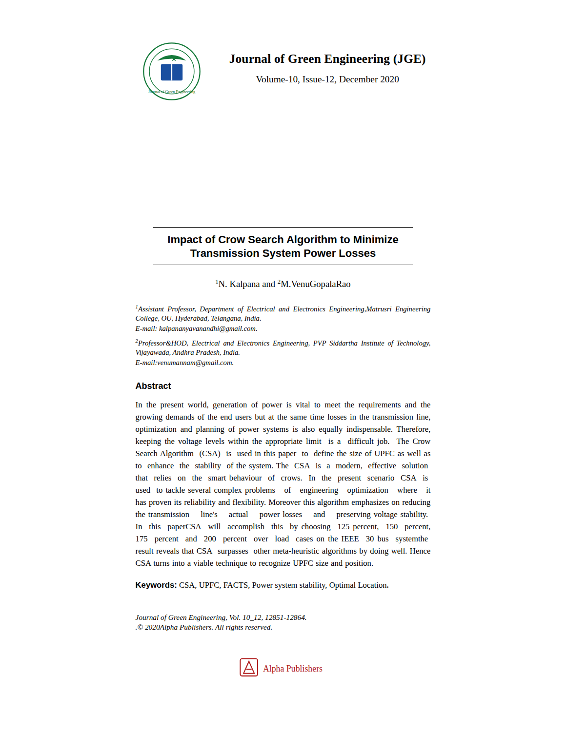Journal of Green Engineering (JGE)
Volume-10, Issue-12, December 2020
Impact of Crow Search Algorithm to Minimize Transmission System Power Losses
1N. Kalpana and 2M.VenuGopalaRao
1Assistant Professor, Department of Electrical and Electronics Engineering,Matrusri Engineering College, OU, Hyderabad, Telangana, India.
E-mail: kalpananyavanandhi@gmail.com.
2Professor&HOD, Electrical and Electronics Engineering, PVP Siddartha Institute of Technology, Vijayawada, Andhra Pradesh, India.
E-mail:venumannam@gmail.com.
Abstract
In the present world, generation of power is vital to meet the requirements and the growing demands of the end users but at the same time losses in the transmission line, optimization and planning of power systems is also equally indispensable. Therefore, keeping the voltage levels within the appropriate limit is a difficult job. The Crow Search Algorithm (CSA) is used in this paper to define the size of UPFC as well as to enhance the stability of the system. The CSA is a modern, effective solution that relies on the smart behaviour of crows. In the present scenario CSA is used to tackle several complex problems of engineering optimization where it has proven its reliability and flexibility. Moreover this algorithm emphasizes on reducing the transmission line's actual power losses and preserving voltage stability. In this paperCSA will accomplish this by choosing 125 percent, 150 percent, 175 percent and 200 percent over load cases on the IEEE 30 bus systemthe result reveals that CSA surpasses other meta-heuristic algorithms by doing well. Hence CSA turns into a viable technique to recognize UPFC size and position.
Keywords: CSA, UPFC, FACTS, Power system stability, Optimal Location.
Journal of Green Engineering, Vol. 10_12, 12851-12864.
.© 2020Alpha Publishers. All rights reserved.